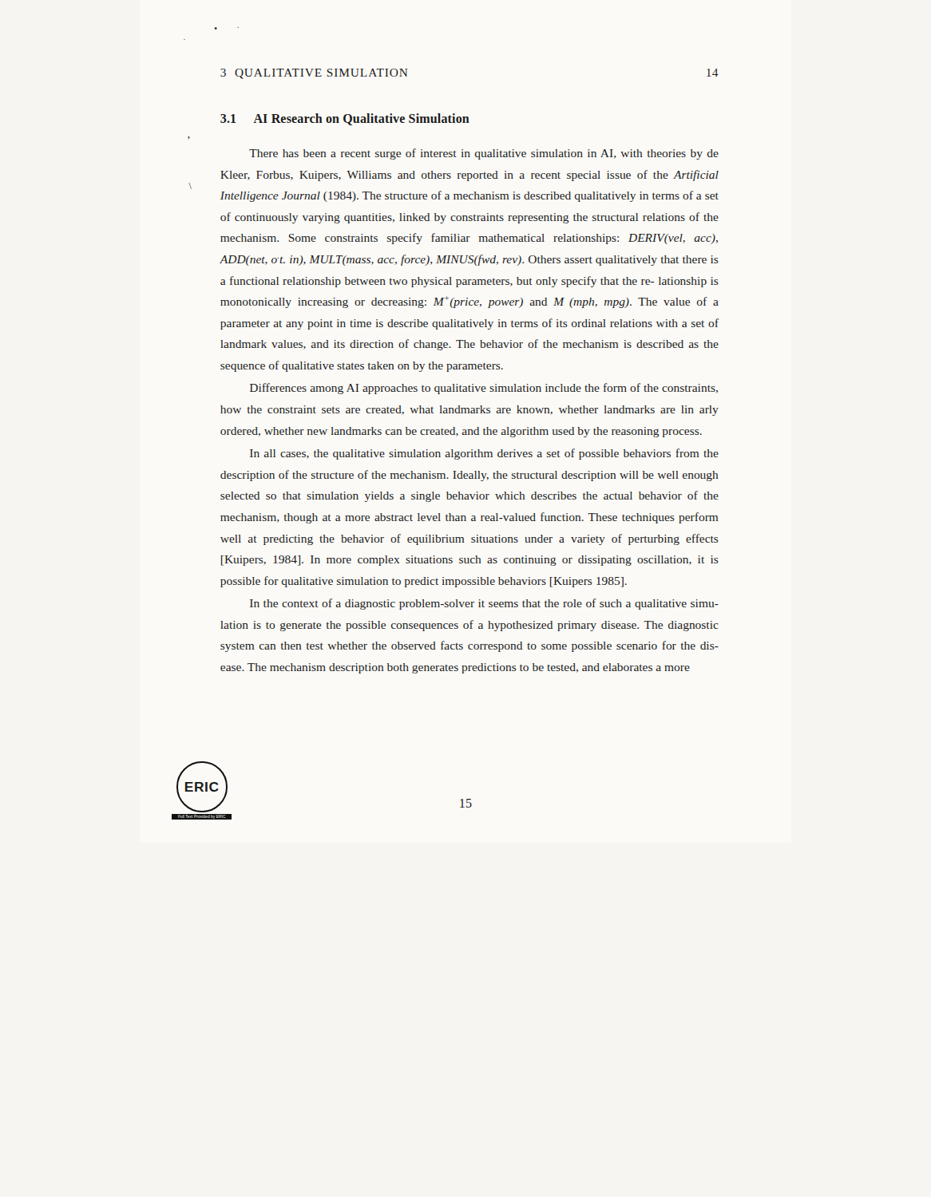• . .
, \
3 QUALITATIVE SIMULATION
14
3.1 AI Research on Qualitative Simulation
There has been a recent surge of interest in qualitative simulation in AI, with theories by de Kleer, Forbus, Kuipers, Williams and others reported in a recent special issue of the Artificial Intelligence Journal (1984). The structure of a mechanism is described qualitatively in terms of a set of continuously varying quantities, linked by constraints representing the structural relations of the mechanism. Some constraints specify familiar mathematical relationships: DERIV(vel, acc), ADD(net, o.t. in), MULT(mass, acc, force), MINUS(fwd, rev). Others assert qualitatively that there is a functional relationship between two physical parameters, but only specify that the re- lationship is monotonically increasing or decreasing: M+(price, power) and M (mph, mpg). The value of a parameter at any point in time is describe qualitatively in terms of its ordinal relations with a set of landmark values, and its direction of change. The behavior of the mechanism is described as the sequence of qualitative states taken on by the parameters.
Differences among AI approaches to qualitative simulation include the form of the constraints, how the constraint sets are created, what landmarks are known, whether landmarks are lin arly ordered, whether new landmarks can be created, and the algorithm used by the reasoning process.
In all cases, the qualitative simulation algorithm derives a set of possible behaviors from the description of the structure of the mechanism. Ideally, the structural description will be well enough selected so that simulation yields a single behavior which describes the actual behavior of the mechanism, though at a more abstract level than a real-valued function. These techniques perform well at predicting the behavior of equilibrium situations under a variety of perturbing effects [Kuipers, 1984]. In more complex situations such as continuing or dissipating oscillation, it is possible for qualitative simulation to predict impossible behaviors [Kuipers 1985].
In the context of a diagnostic problem-solver it seems that the role of such a qualitative simu- lation is to generate the possible consequences of a hypothesized primary disease. The diagnostic system can then test whether the observed facts correspond to some possible scenario for the dis- ease. The mechanism description both generates predictions to be tested, and elaborates a more
15
ERIC
Full Text Provided by ERIC